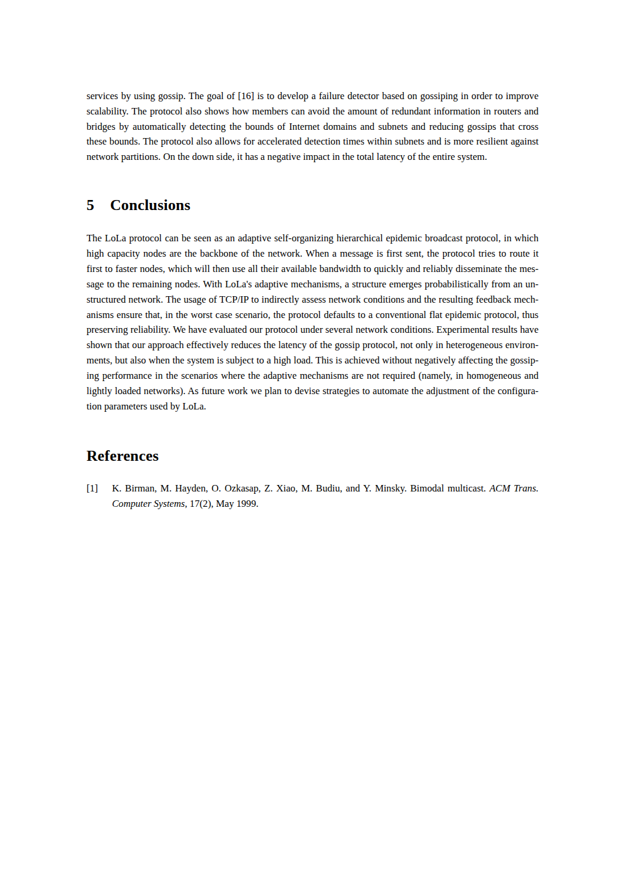services by using gossip. The goal of [16] is to develop a failure detector based on gossiping in order to improve scalability. The protocol also shows how members can avoid the amount of redundant information in routers and bridges by automatically detecting the bounds of Internet domains and subnets and reducing gossips that cross these bounds. The protocol also allows for accelerated detection times within subnets and is more resilient against network partitions. On the down side, it has a negative impact in the total latency of the entire system.
5 Conclusions
The LoLa protocol can be seen as an adaptive self-organizing hierarchical epidemic broadcast protocol, in which high capacity nodes are the backbone of the network. When a message is first sent, the protocol tries to route it first to faster nodes, which will then use all their available bandwidth to quickly and reliably disseminate the message to the remaining nodes. With LoLa's adaptive mechanisms, a structure emerges probabilistically from an unstructured network. The usage of TCP/IP to indirectly assess network conditions and the resulting feedback mechanisms ensure that, in the worst case scenario, the protocol defaults to a conventional flat epidemic protocol, thus preserving reliability. We have evaluated our protocol under several network conditions. Experimental results have shown that our approach effectively reduces the latency of the gossip protocol, not only in heterogeneous environments, but also when the system is subject to a high load. This is achieved without negatively affecting the gossiping performance in the scenarios where the adaptive mechanisms are not required (namely, in homogeneous and lightly loaded networks). As future work we plan to devise strategies to automate the adjustment of the configuration parameters used by LoLa.
References
[1] K. Birman, M. Hayden, O. Ozkasap, Z. Xiao, M. Budiu, and Y. Minsky. Bimodal multicast. ACM Trans. Computer Systems, 17(2), May 1999.